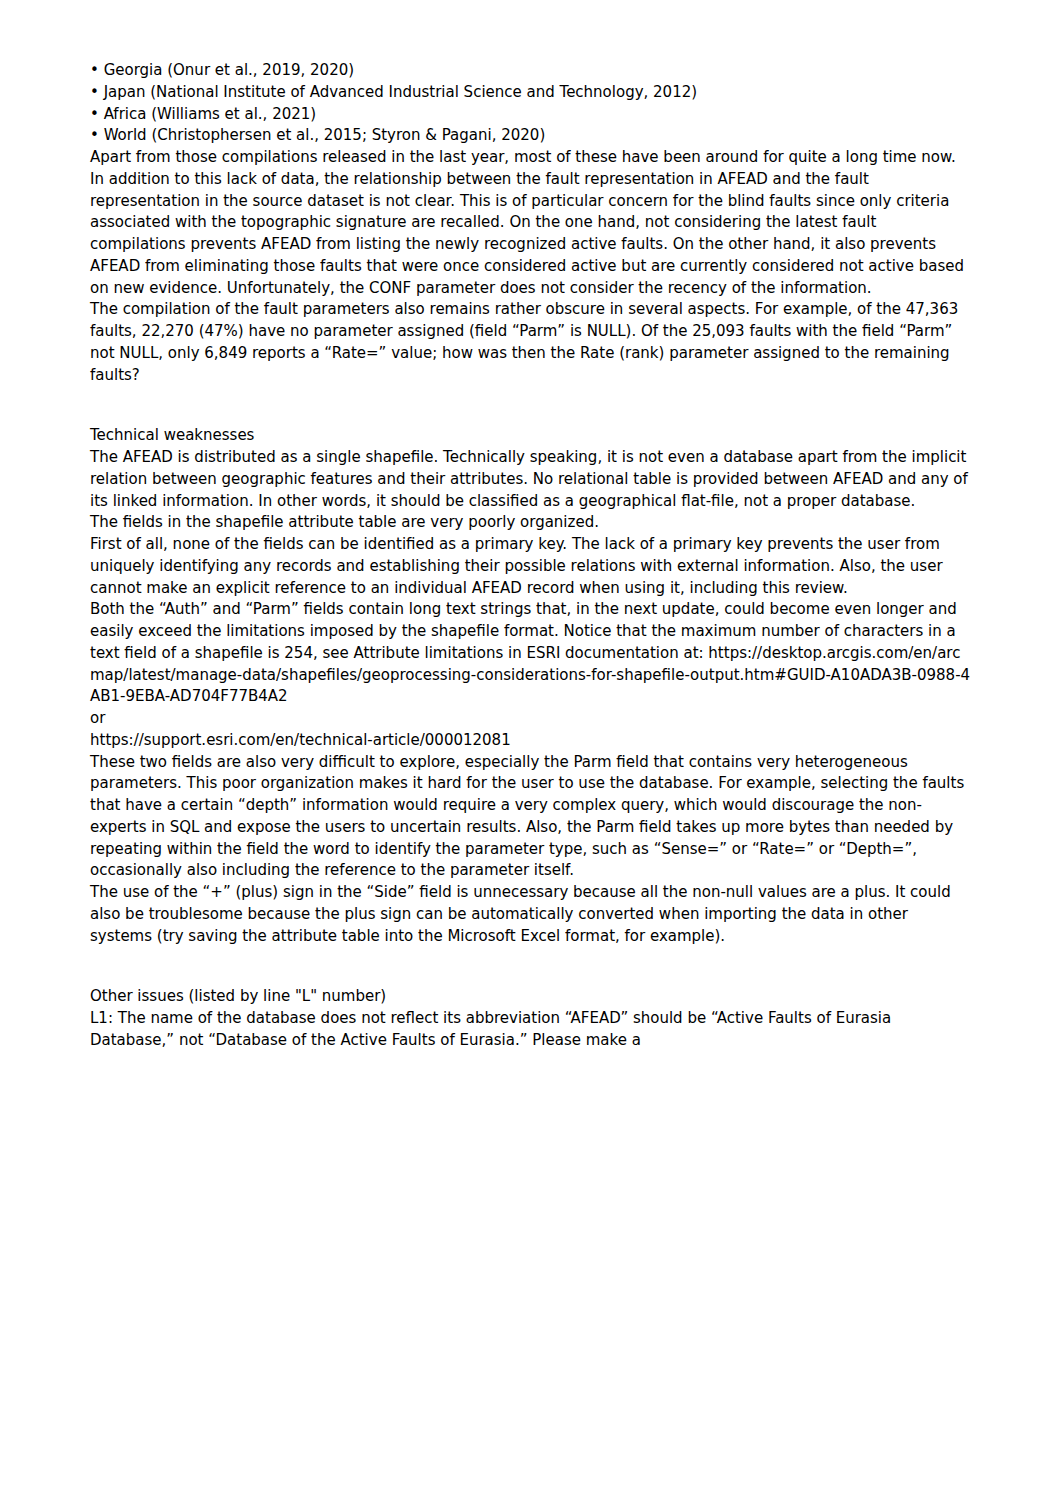Georgia (Onur et al., 2019, 2020)
Japan (National Institute of Advanced Industrial Science and Technology, 2012)
Africa (Williams et al., 2021)
World (Christophersen et al., 2015; Styron & Pagani, 2020)
Apart from those compilations released in the last year, most of these have been around for quite a long time now. In addition to this lack of data, the relationship between the fault representation in AFEAD and the fault representation in the source dataset is not clear. This is of particular concern for the blind faults since only criteria associated with the topographic signature are recalled. On the one hand, not considering the latest fault compilations prevents AFEAD from listing the newly recognized active faults. On the other hand, it also prevents AFEAD from eliminating those faults that were once considered active but are currently considered not active based on new evidence. Unfortunately, the CONF parameter does not consider the recency of the information.
The compilation of the fault parameters also remains rather obscure in several aspects. For example, of the 47,363 faults, 22,270 (47%) have no parameter assigned (field “Parm” is NULL). Of the 25,093 faults with the field “Parm” not NULL, only 6,849 reports a “Rate=” value; how was then the Rate (rank) parameter assigned to the remaining faults?
Technical weaknesses
The AFEAD is distributed as a single shapefile. Technically speaking, it is not even a database apart from the implicit relation between geographic features and their attributes. No relational table is provided between AFEAD and any of its linked information. In other words, it should be classified as a geographical flat-file, not a proper database.
The fields in the shapefile attribute table are very poorly organized.
First of all, none of the fields can be identified as a primary key. The lack of a primary key prevents the user from uniquely identifying any records and establishing their possible relations with external information. Also, the user cannot make an explicit reference to an individual AFEAD record when using it, including this review.
Both the “Auth” and “Parm” fields contain long text strings that, in the next update, could become even longer and easily exceed the limitations imposed by the shapefile format. Notice that the maximum number of characters in a text field of a shapefile is 254, see Attribute limitations in ESRI documentation at: https://desktop.arcgis.com/en/arcmap/latest/manage-data/shapefiles/geoprocessing-considerations-for-shapefile-output.htm#GUID-A10ADA3B-0988-4AB1-9EBA-AD704F77B4A2
or
https://support.esri.com/en/technical-article/000012081
These two fields are also very difficult to explore, especially the Parm field that contains very heterogeneous parameters. This poor organization makes it hard for the user to use the database. For example, selecting the faults that have a certain “depth” information would require a very complex query, which would discourage the non-experts in SQL and expose the users to uncertain results. Also, the Parm field takes up more bytes than needed by repeating within the field the word to identify the parameter type, such as “Sense=” or “Rate=” or “Depth=”, occasionally also including the reference to the parameter itself.
The use of the “+” (plus) sign in the “Side” field is unnecessary because all the non-null values are a plus. It could also be troublesome because the plus sign can be automatically converted when importing the data in other systems (try saving the attribute table into the Microsoft Excel format, for example).
Other issues (listed by line "L" number)
L1: The name of the database does not reflect its abbreviation “AFEAD” should be “Active Faults of Eurasia Database,” not “Database of the Active Faults of Eurasia.” Please make a